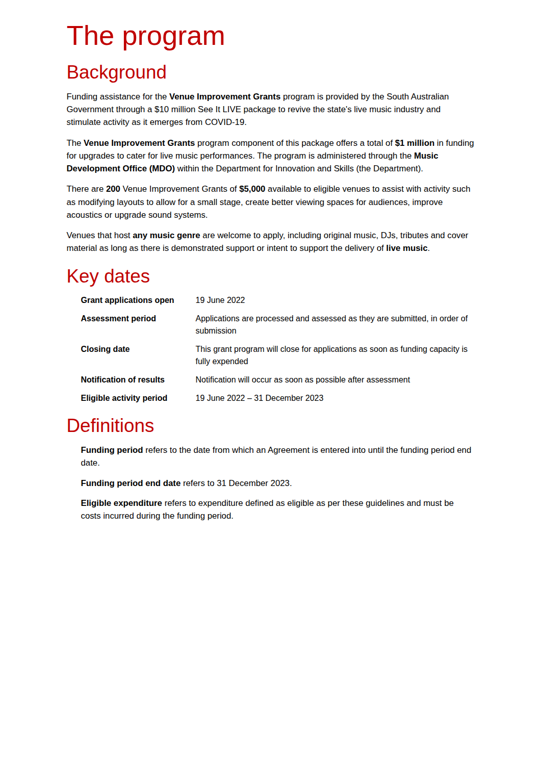The program
Background
Funding assistance for the Venue Improvement Grants program is provided by the South Australian Government through a $10 million See It LIVE package to revive the state's live music industry and stimulate activity as it emerges from COVID-19.
The Venue Improvement Grants program component of this package offers a total of $1 million in funding for upgrades to cater for live music performances. The program is administered through the Music Development Office (MDO) within the Department for Innovation and Skills (the Department).
There are 200 Venue Improvement Grants of $5,000 available to eligible venues to assist with activity such as modifying layouts to allow for a small stage, create better viewing spaces for audiences, improve acoustics or upgrade sound systems.
Venues that host any music genre are welcome to apply, including original music, DJs, tributes and cover material as long as there is demonstrated support or intent to support the delivery of live music.
Key dates
Grant applications open
19 June 2022
Assessment period
Applications are processed and assessed as they are submitted, in order of submission
Closing date
This grant program will close for applications as soon as funding capacity is fully expended
Notification of results
Notification will occur as soon as possible after assessment
Eligible activity period
19 June 2022 – 31 December 2023
Definitions
Funding period refers to the date from which an Agreement is entered into until the funding period end date.
Funding period end date refers to 31 December 2023.
Eligible expenditure refers to expenditure defined as eligible as per these guidelines and must be costs incurred during the funding period.